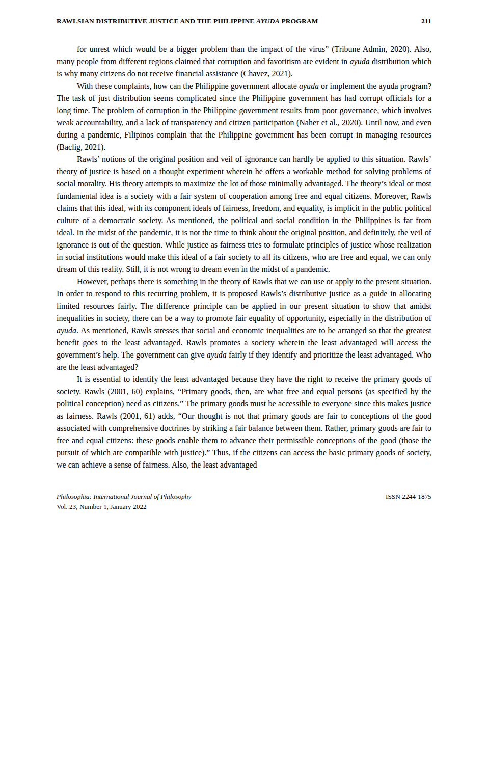Rawlsian Distributive Justice and the Philippine Ayuda Program 211
for unrest which would be a bigger problem than the impact of the virus” (Tribune Admin, 2020). Also, many people from different regions claimed that corruption and favoritism are evident in ayuda distribution which is why many citizens do not receive financial assistance (Chavez, 2021).
With these complaints, how can the Philippine government allocate ayuda or implement the ayuda program? The task of just distribution seems complicated since the Philippine government has had corrupt officials for a long time. The problem of corruption in the Philippine government results from poor governance, which involves weak accountability, and a lack of transparency and citizen participation (Naher et al., 2020). Until now, and even during a pandemic, Filipinos complain that the Philippine government has been corrupt in managing resources (Baclig, 2021).
Rawls’ notions of the original position and veil of ignorance can hardly be applied to this situation. Rawls’ theory of justice is based on a thought experiment wherein he offers a workable method for solving problems of social morality. His theory attempts to maximize the lot of those minimally advantaged. The theory’s ideal or most fundamental idea is a society with a fair system of cooperation among free and equal citizens. Moreover, Rawls claims that this ideal, with its component ideals of fairness, freedom, and equality, is implicit in the public political culture of a democratic society. As mentioned, the political and social condition in the Philippines is far from ideal. In the midst of the pandemic, it is not the time to think about the original position, and definitely, the veil of ignorance is out of the question. While justice as fairness tries to formulate principles of justice whose realization in social institutions would make this ideal of a fair society to all its citizens, who are free and equal, we can only dream of this reality. Still, it is not wrong to dream even in the midst of a pandemic.
However, perhaps there is something in the theory of Rawls that we can use or apply to the present situation. In order to respond to this recurring problem, it is proposed Rawls’s distributive justice as a guide in allocating limited resources fairly. The difference principle can be applied in our present situation to show that amidst inequalities in society, there can be a way to promote fair equality of opportunity, especially in the distribution of ayuda. As mentioned, Rawls stresses that social and economic inequalities are to be arranged so that the greatest benefit goes to the least advantaged. Rawls promotes a society wherein the least advantaged will access the government’s help. The government can give ayuda fairly if they identify and prioritize the least advantaged. Who are the least advantaged?
It is essential to identify the least advantaged because they have the right to receive the primary goods of society. Rawls (2001, 60) explains, “Primary goods, then, are what free and equal persons (as specified by the political conception) need as citizens.” The primary goods must be accessible to everyone since this makes justice as fairness. Rawls (2001, 61) adds, “Our thought is not that primary goods are fair to conceptions of the good associated with comprehensive doctrines by striking a fair balance between them. Rather, primary goods are fair to free and equal citizens: these goods enable them to advance their permissible conceptions of the good (those the pursuit of which are compatible with justice).” Thus, if the citizens can access the basic primary goods of society, we can achieve a sense of fairness. Also, the least advantaged
Philosophia: International Journal of Philosophy
Vol. 23, Number 1, January 2022 ISSN 2244-1875